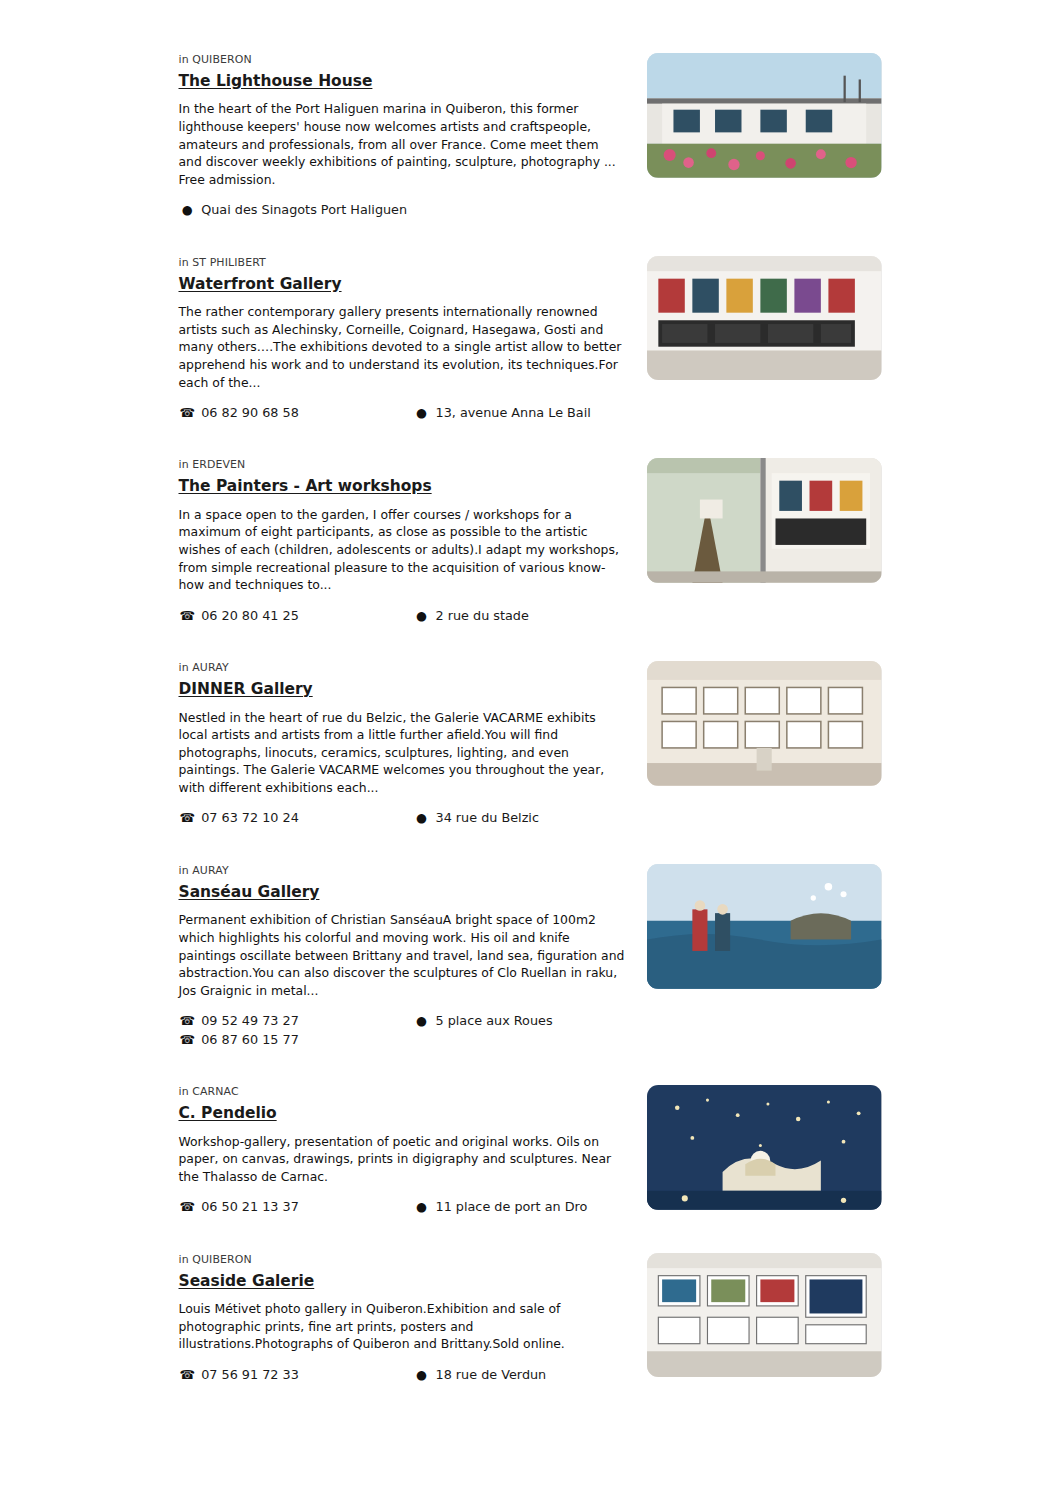in QUIBERON
The Lighthouse House
In the heart of the Port Haliguen marina in Quiberon, this former lighthouse keepers' house now welcomes artists and craftspeople, amateurs and professionals, from all over France. Come meet them and discover weekly exhibitions of painting, sculpture, photography ... Free admission.
●Quai des Sinagots Port Haliguen
in ST PHILIBERT
Waterfront Gallery
The rather contemporary gallery presents internationally renowned artists such as Alechinsky, Corneille, Coignard, Hasegawa, Gosti and many others….The exhibitions devoted to a single artist allow to better apprehend his work and to understand its evolution, its techniques.For each of the...
☎06 82 90 68 58
●13, avenue Anna Le Bail
in ERDEVEN
The Painters - Art workshops
In a space open to the garden, I offer courses / workshops for a maximum of eight participants, as close as possible to the artistic wishes of each (children, adolescents or adults).I adapt my workshops, from simple recreational pleasure to the acquisition of various know-how and techniques to...
☎06 20 80 41 25
●2 rue du stade
in AURAY
DINNER Gallery
Nestled in the heart of rue du Belzic, the Galerie VACARME exhibits local artists and artists from a little further afield.You will find photographs, linocuts, ceramics, sculptures, lighting, and even paintings. The Galerie VACARME welcomes you throughout the year, with different exhibitions each...
☎07 63 72 10 24
●34 rue du Belzic
in AURAY
Sanséau Gallery
Permanent exhibition of Christian SanséauA bright space of 100m2 which highlights his colorful and moving work. His oil and knife paintings oscillate between Brittany and travel, land sea, figuration and abstraction.You can also discover the sculptures of Clo Ruellan in raku, Jos Graignic in metal...
☎09 52 49 73 27
☎06 87 60 15 77
●5 place aux Roues
in CARNAC
C. Pendelio
Workshop-gallery, presentation of poetic and original works. Oils on paper, on canvas, drawings, prints in digigraphy and sculptures. Near the Thalasso de Carnac.
☎06 50 21 13 37
●11 place de port an Dro
in QUIBERON
Seaside Galerie
Louis Métivet photo gallery in Quiberon.Exhibition and sale of photographic prints, fine art prints, posters and illustrations.Photographs of Quiberon and Brittany.Sold online.
☎07 56 91 72 33
●18 rue de Verdun